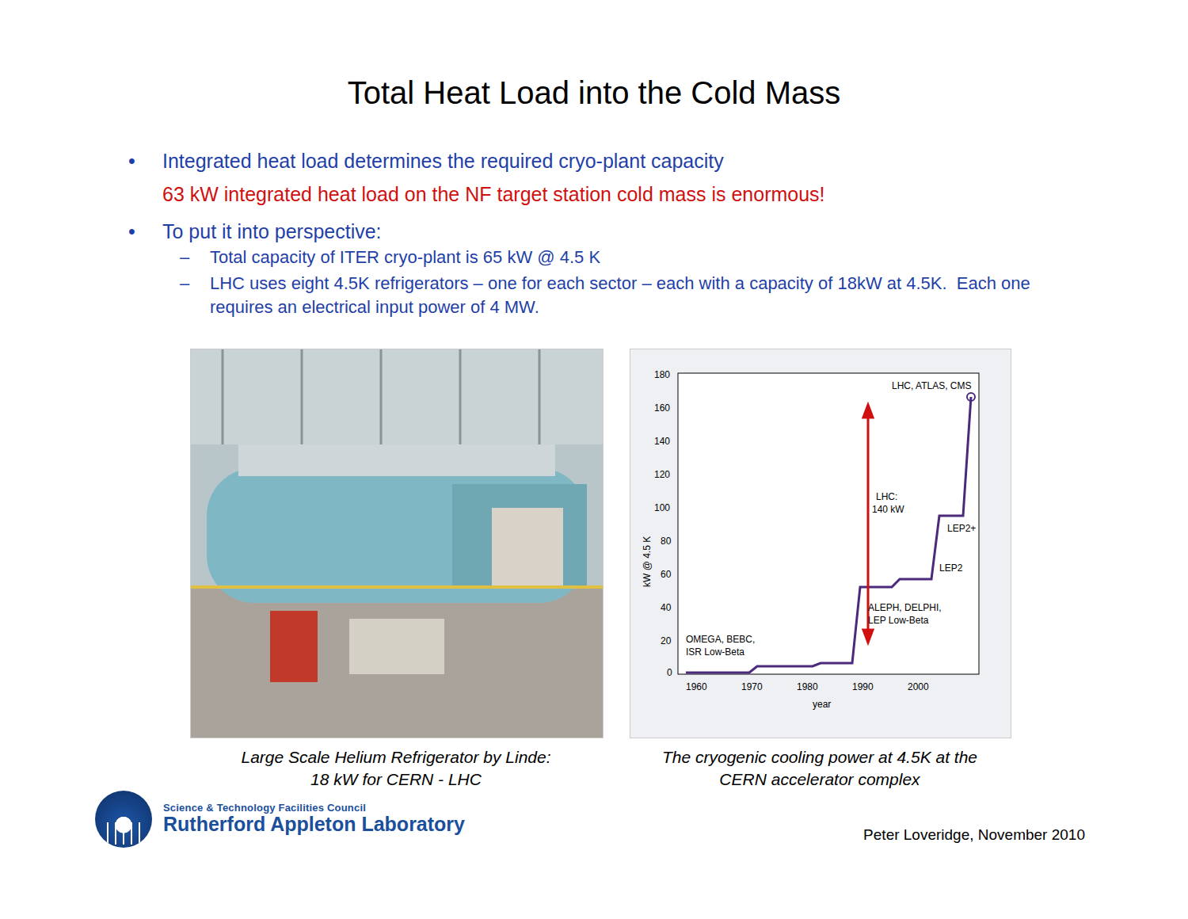Total Heat Load into the Cold Mass
Integrated heat load determines the required cryo-plant capacity
63 kW integrated heat load on the NF target station cold mass is enormous!
To put it into perspective:
Total capacity of ITER cryo-plant is 65 kW @ 4.5 K
LHC uses eight 4.5K refrigerators – one for each sector – each with a capacity of 18kW at 4.5K. Each one requires an electrical input power of 4 MW.
Large Scale Helium Refrigerator by Linde:
18 kW for CERN - LHC
The cryogenic cooling power at 4.5K at the
CERN accelerator complex
Science & Technology Facilities Council
Rutherford Appleton Laboratory
Peter Loveridge, November 2010